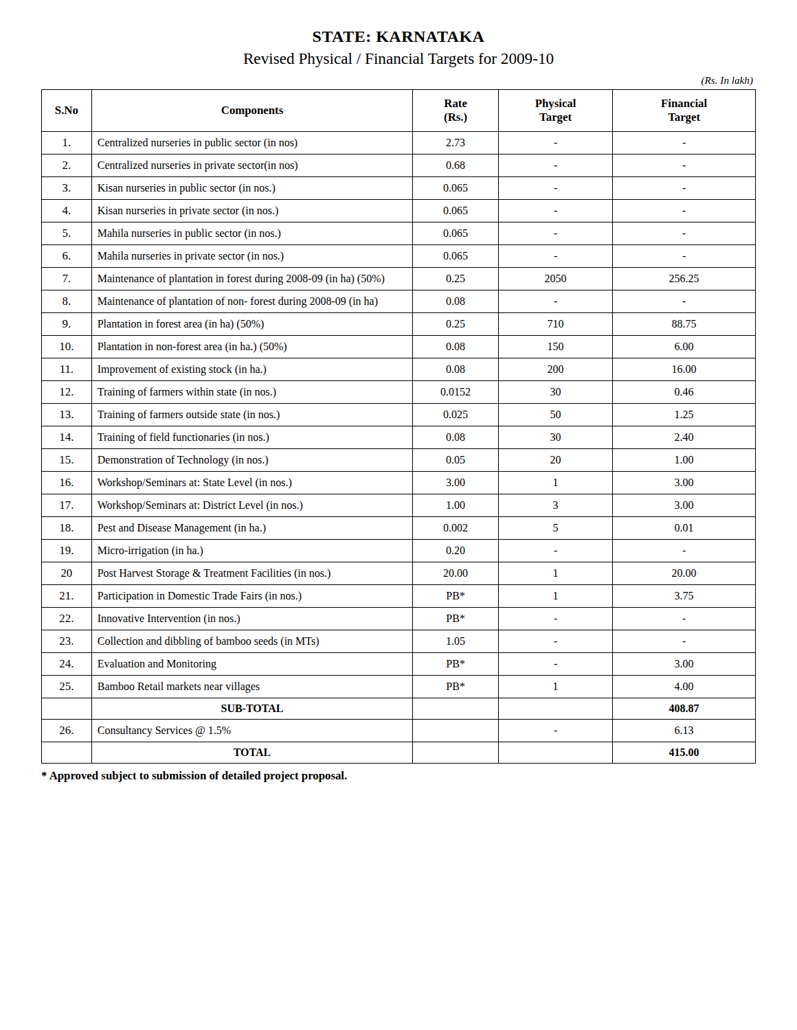STATE: KARNATAKA
Revised Physical / Financial Targets for 2009-10
(Rs. In lakh)
| S.No | Components | Rate (Rs.) | Physical Target | Financial Target |
| --- | --- | --- | --- | --- |
| 1. | Centralized nurseries in public sector (in nos) | 2.73 | - | - |
| 2. | Centralized nurseries in private sector(in nos) | 0.68 | - | - |
| 3. | Kisan nurseries in public sector (in nos.) | 0.065 | - | - |
| 4. | Kisan nurseries in private sector (in nos.) | 0.065 | - | - |
| 5. | Mahila nurseries in public sector (in nos.) | 0.065 | - | - |
| 6. | Mahila nurseries in private sector (in nos.) | 0.065 | - | - |
| 7. | Maintenance of plantation in forest during 2008-09 (in ha) (50%) | 0.25 | 2050 | 256.25 |
| 8. | Maintenance of plantation of non- forest during 2008-09 (in ha) | 0.08 | - | - |
| 9. | Plantation in forest area (in ha) (50%) | 0.25 | 710 | 88.75 |
| 10. | Plantation in non-forest area (in ha.) (50%) | 0.08 | 150 | 6.00 |
| 11. | Improvement of existing stock (in ha.) | 0.08 | 200 | 16.00 |
| 12. | Training of farmers within state (in nos.) | 0.0152 | 30 | 0.46 |
| 13. | Training of farmers outside state (in nos.) | 0.025 | 50 | 1.25 |
| 14. | Training of field functionaries (in nos.) | 0.08 | 30 | 2.40 |
| 15. | Demonstration of Technology (in nos.) | 0.05 | 20 | 1.00 |
| 16. | Workshop/Seminars at: State Level (in nos.) | 3.00 | 1 | 3.00 |
| 17. | Workshop/Seminars at: District Level (in nos.) | 1.00 | 3 | 3.00 |
| 18. | Pest and Disease Management (in ha.) | 0.002 | 5 | 0.01 |
| 19. | Micro-irrigation (in ha.) | 0.20 | - | - |
| 20 | Post Harvest Storage & Treatment Facilities (in nos.) | 20.00 | 1 | 20.00 |
| 21. | Participation in Domestic Trade Fairs (in nos.) | PB* | 1 | 3.75 |
| 22. | Innovative Intervention (in nos.) | PB* | - | - |
| 23. | Collection and dibbling of bamboo seeds (in MTs) | 1.05 | - | - |
| 24. | Evaluation and Monitoring | PB* | - | 3.00 |
| 25. | Bamboo Retail markets near villages | PB* | 1 | 4.00 |
| | SUB-TOTAL | | | 408.87 |
| 26. | Consultancy Services @ 1.5% | | - | 6.13 |
| | TOTAL | | | 415.00 |
* Approved subject to submission of detailed project proposal.